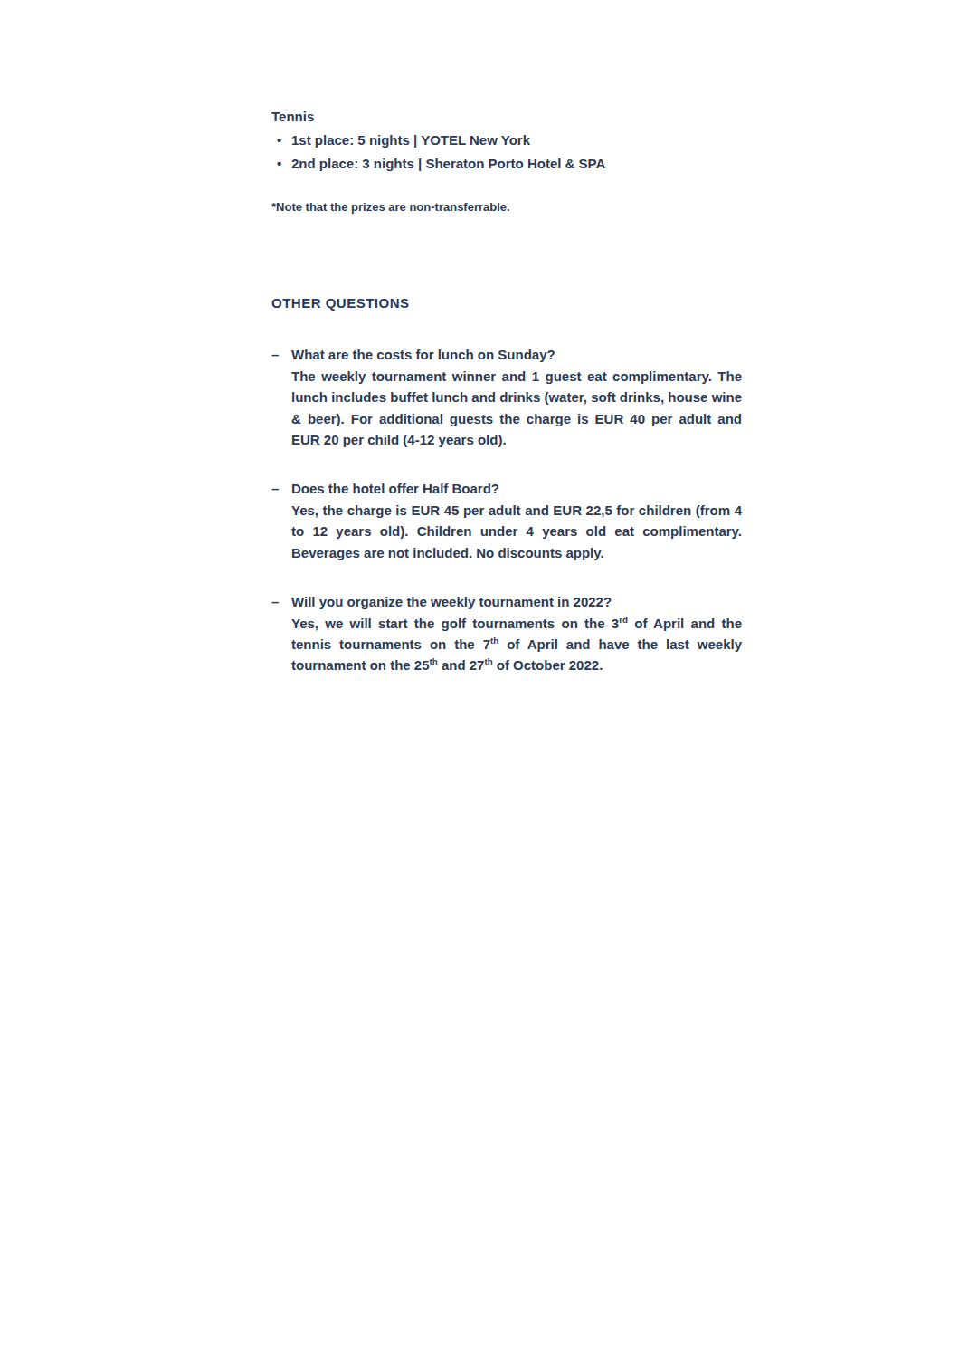Tennis
1st place: 5 nights | YOTEL New York
2nd place: 3 nights | Sheraton Porto Hotel & SPA
*Note that the prizes are non-transferrable.
OTHER QUESTIONS
What are the costs for lunch on Sunday?
The weekly tournament winner and 1 guest eat complimentary. The lunch includes buffet lunch and drinks (water, soft drinks, house wine & beer). For additional guests the charge is EUR 40 per adult and EUR 20 per child (4-12 years old).
Does the hotel offer Half Board?
Yes, the charge is EUR 45 per adult and EUR 22,5 for children (from 4 to 12 years old). Children under 4 years old eat complimentary. Beverages are not included. No discounts apply.
Will you organize the weekly tournament in 2022?
Yes, we will start the golf tournaments on the 3rd of April and the tennis tournaments on the 7th of April and have the last weekly tournament on the 25th and 27th of October 2022.